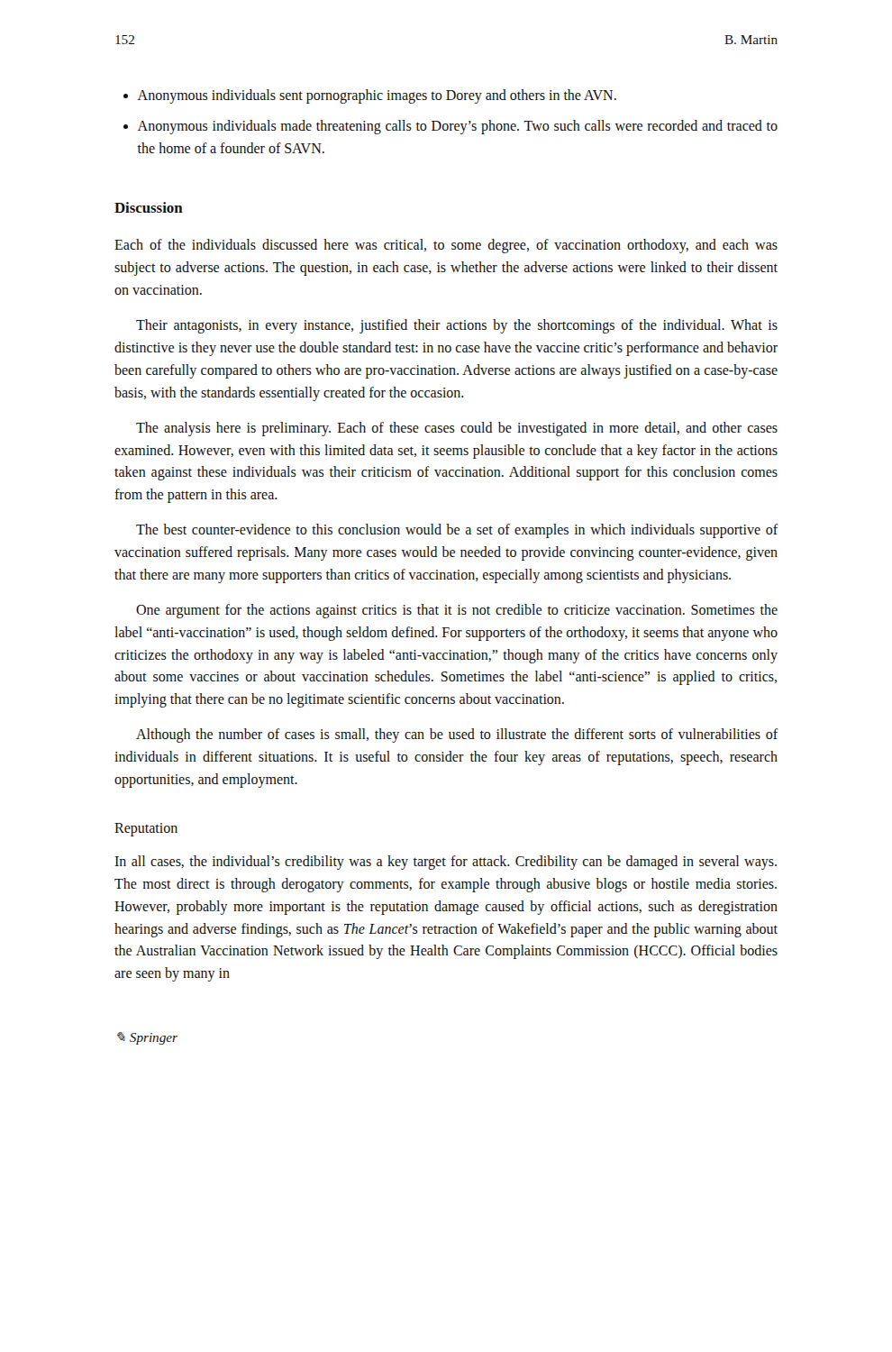152 B. Martin
Anonymous individuals sent pornographic images to Dorey and others in the AVN.
Anonymous individuals made threatening calls to Dorey’s phone. Two such calls were recorded and traced to the home of a founder of SAVN.
Discussion
Each of the individuals discussed here was critical, to some degree, of vaccination orthodoxy, and each was subject to adverse actions. The question, in each case, is whether the adverse actions were linked to their dissent on vaccination.
Their antagonists, in every instance, justified their actions by the shortcomings of the individual. What is distinctive is they never use the double standard test: in no case have the vaccine critic’s performance and behavior been carefully compared to others who are pro-vaccination. Adverse actions are always justified on a case-by-case basis, with the standards essentially created for the occasion.
The analysis here is preliminary. Each of these cases could be investigated in more detail, and other cases examined. However, even with this limited data set, it seems plausible to conclude that a key factor in the actions taken against these individuals was their criticism of vaccination. Additional support for this conclusion comes from the pattern in this area.
The best counter-evidence to this conclusion would be a set of examples in which individuals supportive of vaccination suffered reprisals. Many more cases would be needed to provide convincing counter-evidence, given that there are many more supporters than critics of vaccination, especially among scientists and physicians.
One argument for the actions against critics is that it is not credible to criticize vaccination. Sometimes the label “anti-vaccination” is used, though seldom defined. For supporters of the orthodoxy, it seems that anyone who criticizes the orthodoxy in any way is labeled “anti-vaccination,” though many of the critics have concerns only about some vaccines or about vaccination schedules. Sometimes the label “anti-science” is applied to critics, implying that there can be no legitimate scientific concerns about vaccination.
Although the number of cases is small, they can be used to illustrate the different sorts of vulnerabilities of individuals in different situations. It is useful to consider the four key areas of reputations, speech, research opportunities, and employment.
Reputation
In all cases, the individual’s credibility was a key target for attack. Credibility can be damaged in several ways. The most direct is through derogatory comments, for example through abusive blogs or hostile media stories. However, probably more important is the reputation damage caused by official actions, such as deregistration hearings and adverse findings, such as The Lancet’s retraction of Wakefield’s paper and the public warning about the Australian Vaccination Network issued by the Health Care Complaints Commission (HCCC). Official bodies are seen by many in
✎ Springer